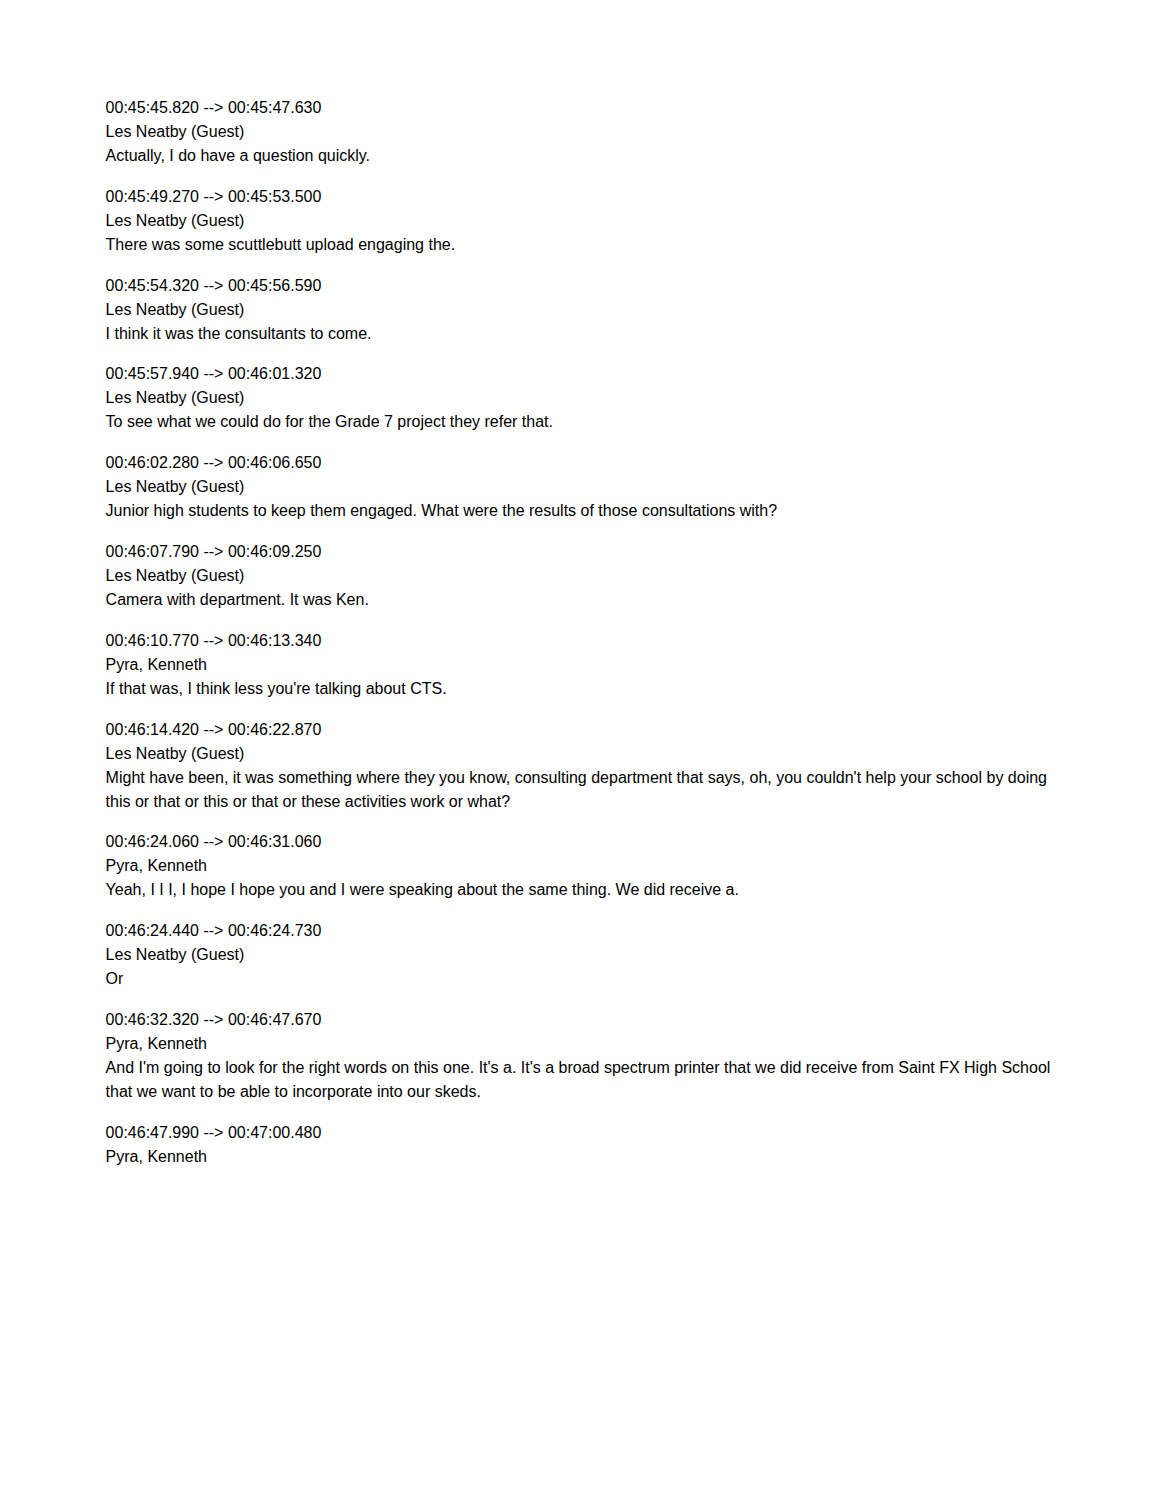00:45:45.820 --> 00:45:47.630
Les Neatby (Guest)
Actually, I do have a question quickly.
00:45:49.270 --> 00:45:53.500
Les Neatby (Guest)
There was some scuttlebutt upload engaging the.
00:45:54.320 --> 00:45:56.590
Les Neatby (Guest)
I think it was the consultants to come.
00:45:57.940 --> 00:46:01.320
Les Neatby (Guest)
To see what we could do for the Grade 7 project they refer that.
00:46:02.280 --> 00:46:06.650
Les Neatby (Guest)
Junior high students to keep them engaged. What were the results of those consultations with?
00:46:07.790 --> 00:46:09.250
Les Neatby (Guest)
Camera with department. It was Ken.
00:46:10.770 --> 00:46:13.340
Pyra, Kenneth
If that was, I think less you're talking about CTS.
00:46:14.420 --> 00:46:22.870
Les Neatby (Guest)
Might have been, it was something where they you know, consulting department that says, oh, you couldn't help your school by doing this or that or this or that or these activities work or what?
00:46:24.060 --> 00:46:31.060
Pyra, Kenneth
Yeah, I I I, I hope I hope you and I were speaking about the same thing. We did receive a.
00:46:24.440 --> 00:46:24.730
Les Neatby (Guest)
Or
00:46:32.320 --> 00:46:47.670
Pyra, Kenneth
And I'm going to look for the right words on this one. It's a. It's a broad spectrum printer that we did receive from Saint FX High School that we want to be able to incorporate into our skeds.
00:46:47.990 --> 00:47:00.480
Pyra, Kenneth